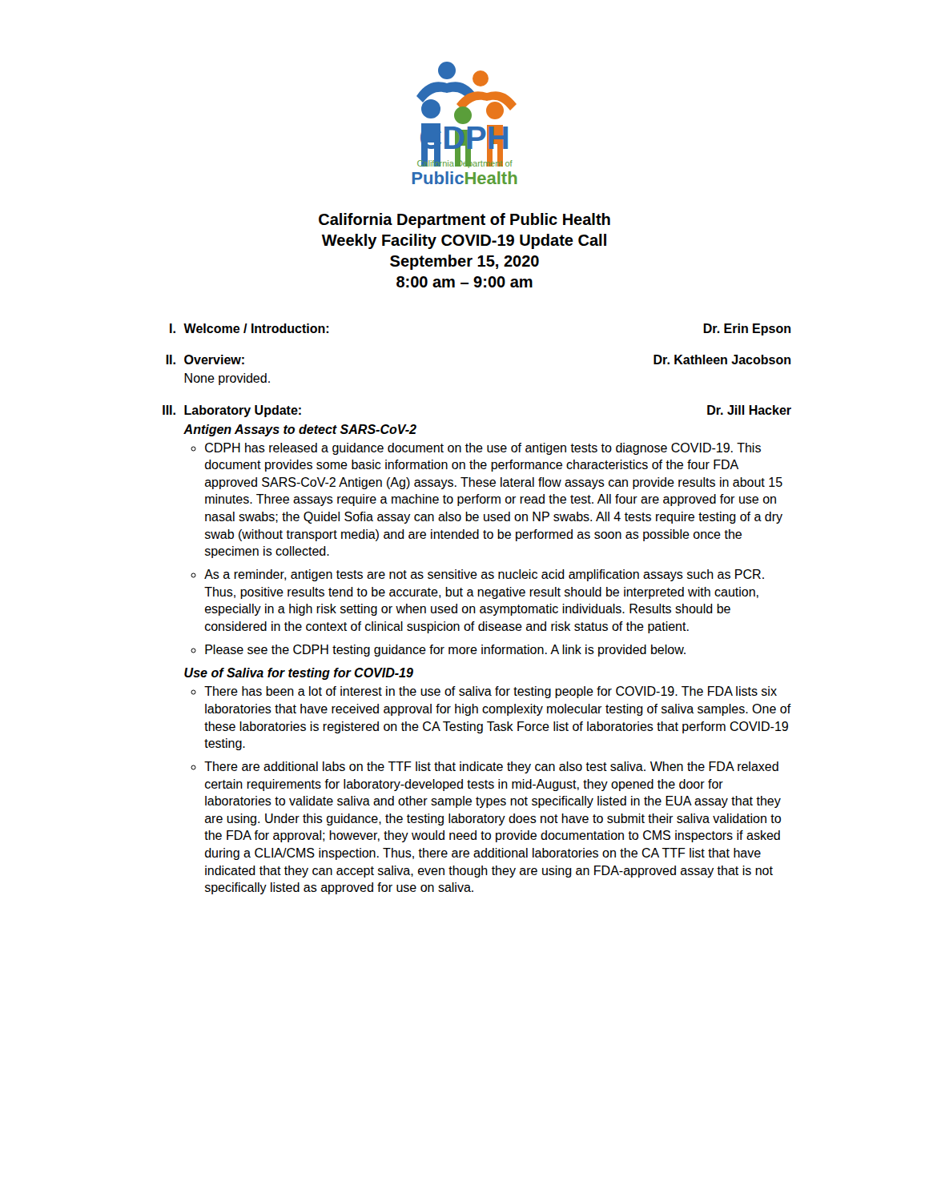CDPH California Department of PublicHealth
California Department of Public Health Weekly Facility COVID-19 Update Call September 15, 2020 8:00 am – 9:00 am
Welcome / Introduction: Dr. Erin Epson
Overview: Dr. Kathleen Jacobson
None provided.
Laboratory Update: Dr. Jill Hacker
Antigen Assays to detect SARS-CoV-2
CDPH has released a guidance document on the use of antigen tests to diagnose COVID-19. This document provides some basic information on the performance characteristics of the four FDA approved SARS-CoV-2 Antigen (Ag) assays. These lateral flow assays can provide results in about 15 minutes. Three assays require a machine to perform or read the test. All four are approved for use on nasal swabs; the Quidel Sofia assay can also be used on NP swabs. All 4 tests require testing of a dry swab (without transport media) and are intended to be performed as soon as possible once the specimen is collected.
As a reminder, antigen tests are not as sensitive as nucleic acid amplification assays such as PCR. Thus, positive results tend to be accurate, but a negative result should be interpreted with caution, especially in a high risk setting or when used on asymptomatic individuals. Results should be considered in the context of clinical suspicion of disease and risk status of the patient.
Please see the CDPH testing guidance for more information. A link is provided below.
Use of Saliva for testing for COVID-19
There has been a lot of interest in the use of saliva for testing people for COVID-19. The FDA lists six laboratories that have received approval for high complexity molecular testing of saliva samples. One of these laboratories is registered on the CA Testing Task Force list of laboratories that perform COVID-19 testing.
There are additional labs on the TTF list that indicate they can also test saliva. When the FDA relaxed certain requirements for laboratory-developed tests in mid-August, they opened the door for laboratories to validate saliva and other sample types not specifically listed in the EUA assay that they are using. Under this guidance, the testing laboratory does not have to submit their saliva validation to the FDA for approval; however, they would need to provide documentation to CMS inspectors if asked during a CLIA/CMS inspection. Thus, there are additional laboratories on the CA TTF list that have indicated that they can accept saliva, even though they are using an FDA-approved assay that is not specifically listed as approved for use on saliva.